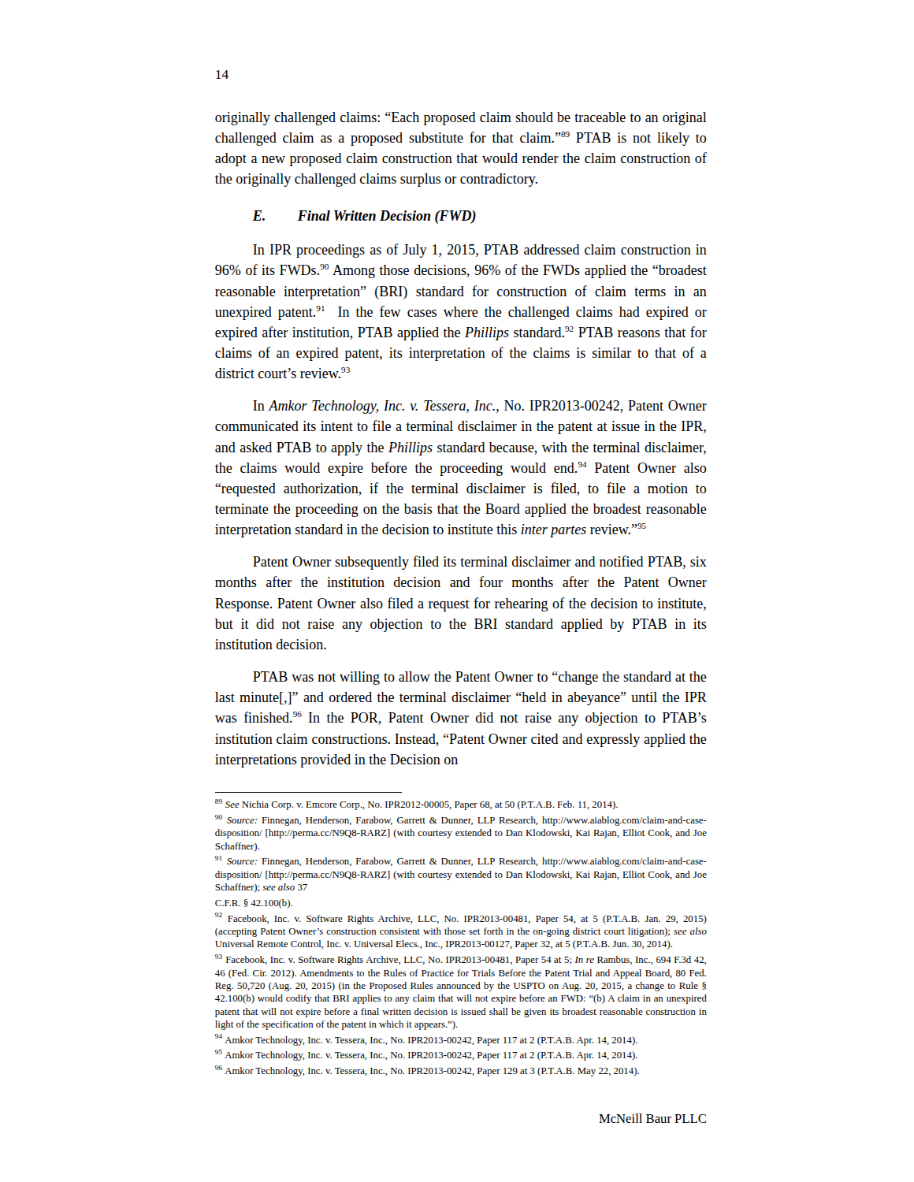14
originally challenged claims: “Each proposed claim should be traceable to an original challenged claim as a proposed substitute for that claim.”89 PTAB is not likely to adopt a new proposed claim construction that would render the claim construction of the originally challenged claims surplus or contradictory.
E. Final Written Decision (FWD)
In IPR proceedings as of July 1, 2015, PTAB addressed claim construction in 96% of its FWDs.90 Among those decisions, 96% of the FWDs applied the “broadest reasonable interpretation” (BRI) standard for construction of claim terms in an unexpired patent.91 In the few cases where the challenged claims had expired or expired after institution, PTAB applied the Phillips standard.92 PTAB reasons that for claims of an expired patent, its interpretation of the claims is similar to that of a district court’s review.93
In Amkor Technology, Inc. v. Tessera, Inc., No. IPR2013-00242, Patent Owner communicated its intent to file a terminal disclaimer in the patent at issue in the IPR, and asked PTAB to apply the Phillips standard because, with the terminal disclaimer, the claims would expire before the proceeding would end.94 Patent Owner also “requested authorization, if the terminal disclaimer is filed, to file a motion to terminate the proceeding on the basis that the Board applied the broadest reasonable interpretation standard in the decision to institute this inter partes review.”95
Patent Owner subsequently filed its terminal disclaimer and notified PTAB, six months after the institution decision and four months after the Patent Owner Response. Patent Owner also filed a request for rehearing of the decision to institute, but it did not raise any objection to the BRI standard applied by PTAB in its institution decision.
PTAB was not willing to allow the Patent Owner to “change the standard at the last minute[,]” and ordered the terminal disclaimer “held in abeyance” until the IPR was finished.96 In the POR, Patent Owner did not raise any objection to PTAB’s institution claim constructions. Instead, “Patent Owner cited and expressly applied the interpretations provided in the Decision on
89 See Nichia Corp. v. Emcore Corp., No. IPR2012-00005, Paper 68, at 50 (P.T.A.B. Feb. 11, 2014).
90 Source: Finnegan, Henderson, Farabow, Garrett & Dunner, LLP Research, http://www.aiablog.com/claim-and-case-disposition/ [http://perma.cc/N9Q8-RARZ] (with courtesy extended to Dan Klodowski, Kai Rajan, Elliot Cook, and Joe Schaffner).
91 Source: Finnegan, Henderson, Farabow, Garrett & Dunner, LLP Research, http://www.aiablog.com/claim-and-case-disposition/ [http://perma.cc/N9Q8-RARZ] (with courtesy extended to Dan Klodowski, Kai Rajan, Elliot Cook, and Joe Schaffner); see also 37
C.F.R. § 42.100(b).
92 Facebook, Inc. v. Software Rights Archive, LLC, No. IPR2013-00481, Paper 54, at 5 (P.T.A.B. Jan. 29, 2015) (accepting Patent Owner’s construction consistent with those set forth in the on-going district court litigation); see also Universal Remote Control, Inc. v. Universal Elecs., Inc., IPR2013-00127, Paper 32, at 5 (P.T.A.B. Jun. 30, 2014).
93 Facebook, Inc. v. Software Rights Archive, LLC, No. IPR2013-00481, Paper 54 at 5; In re Rambus, Inc., 694 F.3d 42, 46 (Fed. Cir. 2012). Amendments to the Rules of Practice for Trials Before the Patent Trial and Appeal Board, 80 Fed. Reg. 50,720 (Aug. 20, 2015) (in the Proposed Rules announced by the USPTO on Aug. 20, 2015, a change to Rule § 42.100(b) would codify that BRI applies to any claim that will not expire before an FWD: “(b) A claim in an unexpired patent that will not expire before a final written decision is issued shall be given its broadest reasonable construction in light of the specification of the patent in which it appears.”).
94 Amkor Technology, Inc. v. Tessera, Inc., No. IPR2013-00242, Paper 117 at 2 (P.T.A.B. Apr. 14, 2014).
95 Amkor Technology, Inc. v. Tessera, Inc., No. IPR2013-00242, Paper 117 at 2 (P.T.A.B. Apr. 14, 2014).
96 Amkor Technology, Inc. v. Tessera, Inc., No. IPR2013-00242, Paper 129 at 3 (P.T.A.B. May 22, 2014).
McNeill Baur PLLC